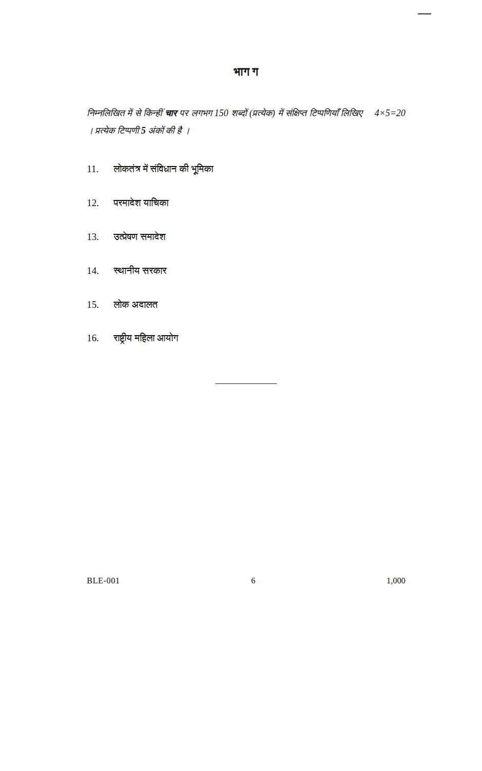भाग ग
4×5=20 निम्नलिखित में से किन्हीं चार पर लगभग 150 शब्दों (प्रत्येक) में संक्षिप्त टिप्पणियाँ लिखिए । प्रत्येक टिप्पणी 5 अंकों की है ।
11. लोकतंत्र में संविधान की भूमिका
12. परमादेश याचिका
13. उत्प्रेषण समादेश
14. स्थानीय सरकार
15. लोक अदालत
16. राष्ट्रीय महिला आयोग
BLE-001 6 1,000